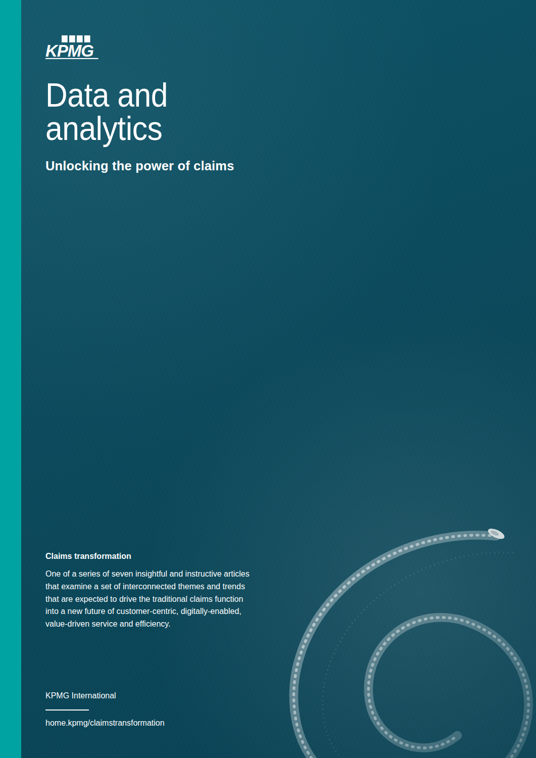KPMG
Data and analytics
Unlocking the power of claims
Claims transformation
One of a series of seven insightful and instructive articles that examine a set of interconnected themes and trends that are expected to drive the traditional claims function into a new future of customer-centric, digitally-enabled, value-driven service and efficiency.
KPMG International
home.kpmg/claimstransformation